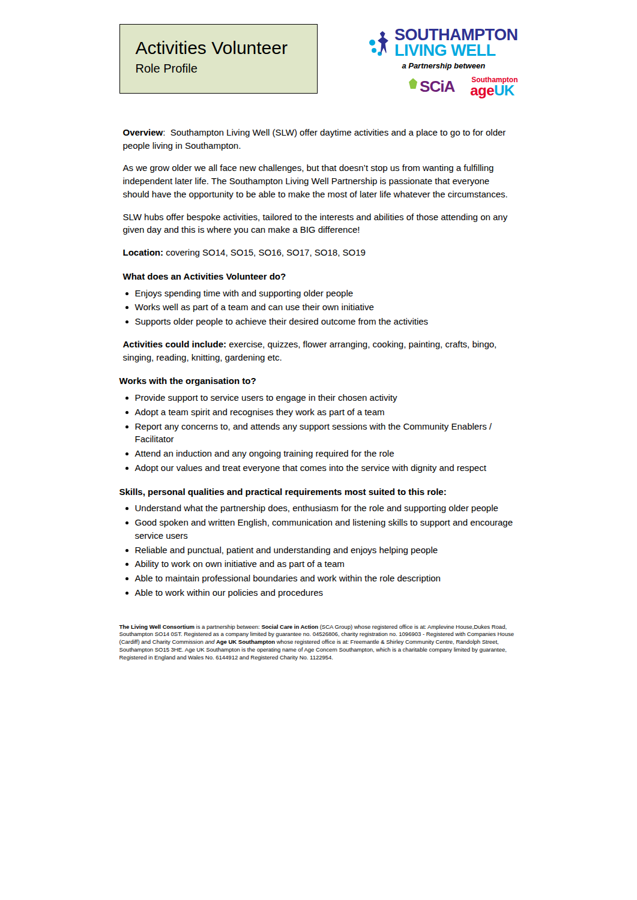Activities Volunteer
Role Profile
SOUTHAMPTON
LIVING WELL
a Partnership between
SCiA
Southampton
ageUK
Overview: Southampton Living Well (SLW) offer daytime activities and a place to go to for older people living in Southampton.
As we grow older we all face new challenges, but that doesn’t stop us from wanting a fulfilling independent later life. The Southampton Living Well Partnership is passionate that everyone should have the opportunity to be able to make the most of later life whatever the circumstances.
SLW hubs offer bespoke activities, tailored to the interests and abilities of those attending on any given day and this is where you can make a BIG difference!
Location: covering SO14, SO15, SO16, SO17, SO18, SO19
What does an Activities Volunteer do?
Enjoys spending time with and supporting older people
Works well as part of a team and can use their own initiative
Supports older people to achieve their desired outcome from the activities
Activities could include: exercise, quizzes, flower arranging, cooking, painting, crafts, bingo, singing, reading, knitting, gardening etc.
Works with the organisation to?
Provide support to service users to engage in their chosen activity
Adopt a team spirit and recognises they work as part of a team
Report any concerns to, and attends any support sessions with the Community Enablers / Facilitator
Attend an induction and any ongoing training required for the role
Adopt our values and treat everyone that comes into the service with dignity and respect
Skills, personal qualities and practical requirements most suited to this role:
Understand what the partnership does, enthusiasm for the role and supporting older people
Good spoken and written English, communication and listening skills to support and encourage service users
Reliable and punctual, patient and understanding and enjoys helping people
Ability to work on own initiative and as part of a team
Able to maintain professional boundaries and work within the role description
Able to work within our policies and procedures
The Living Well Consortium is a partnership between: Social Care in Action (SCA Group) whose registered office is at: Amplevine House,Dukes Road, Southampton SO14 0ST. Registered as a company limited by guarantee no. 04526806, charity registration no. 1096903 - Registered with Companies House (Cardiff) and Charity Commission and Age UK Southampton whose registered office is at: Freemantle & Shirley Community Centre, Randolph Street, Southampton SO15 3HE. Age UK Southampton is the operating name of Age Concern Southampton, which is a charitable company limited by guarantee, Registered in England and Wales No. 6144912 and Registered Charity No. 1122954.